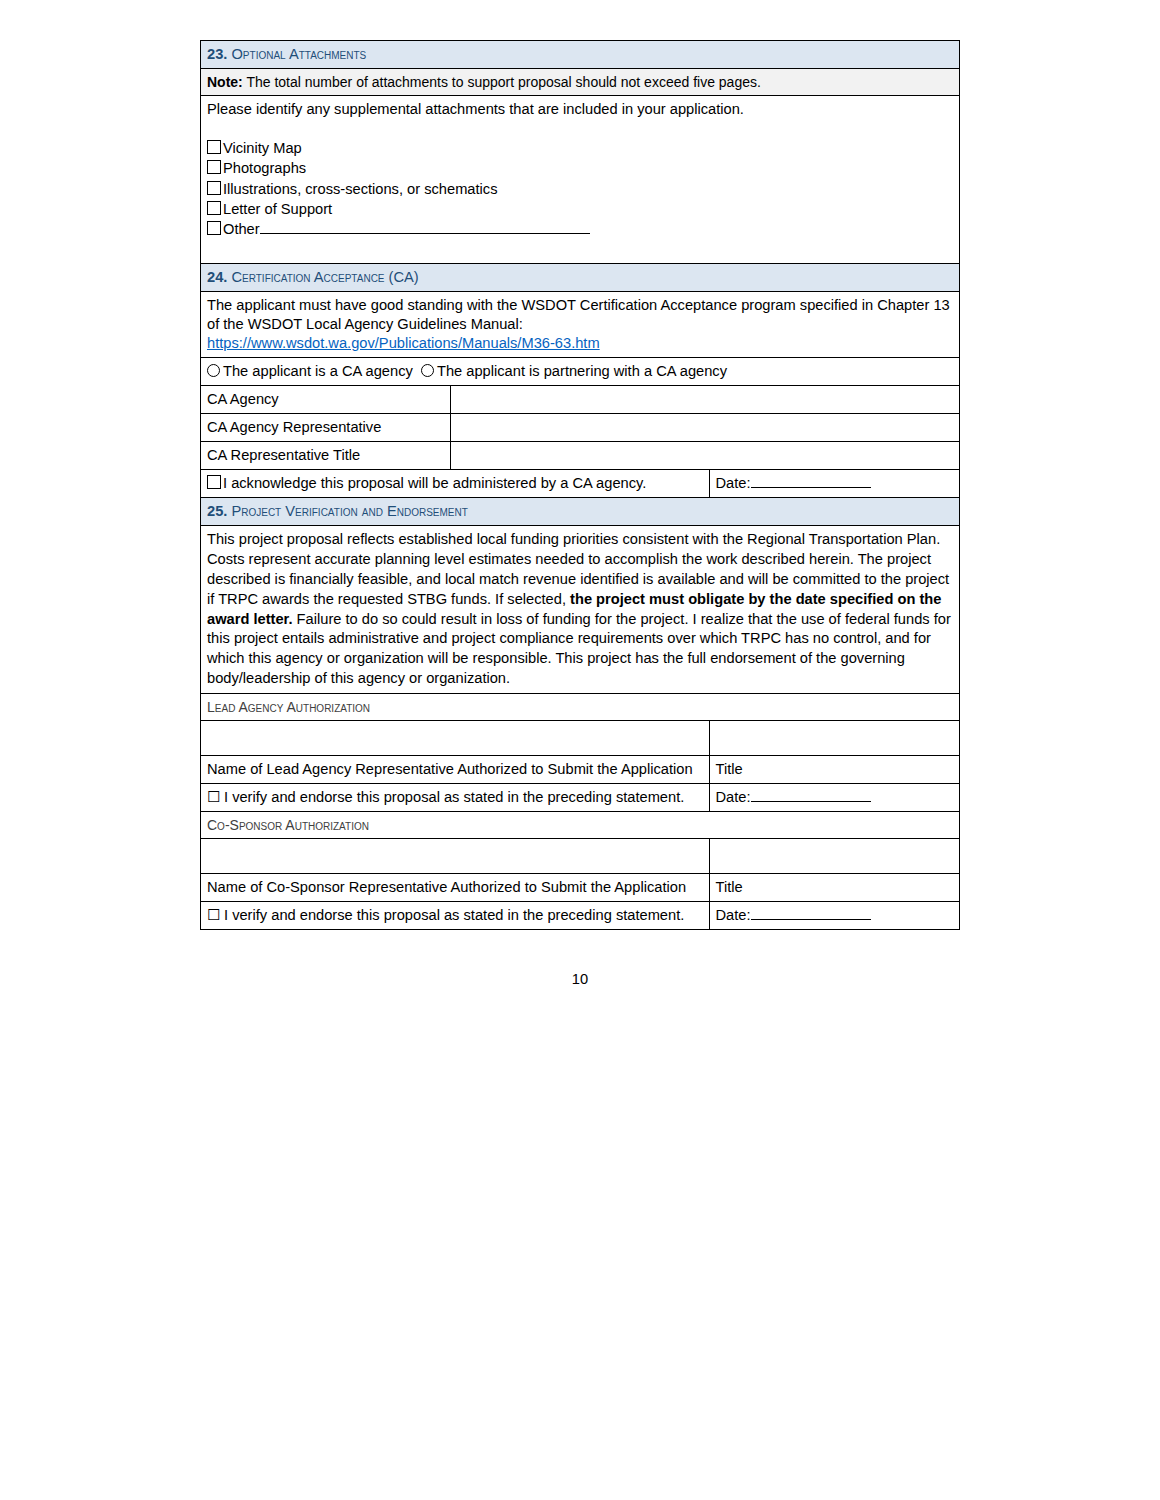| 23. Optional Attachments |
| Note: The total number of attachments to support proposal should not exceed five pages. |
| Please identify any supplemental attachments that are included in your application. Vicinity Map Photographs Illustrations, cross-sections, or schematics Letter of Support Other |
| 24. Certification Acceptance (CA) |
| The applicant must have good standing with the WSDOT Certification Acceptance program specified in Chapter 13 of the WSDOT Local Agency Guidelines Manual: https://www.wsdot.wa.gov/Publications/Manuals/M36-63.htm |
| The applicant is a CA agency The applicant is partnering with a CA agency |
| CA Agency | |
| CA Agency Representative | |
| CA Representative Title | |
| I acknowledge this proposal will be administered by a CA agency. | Date: |
| 25. Project Verification and Endorsement |
| This project proposal reflects established local funding priorities consistent with the Regional Transportation Plan. Costs represent accurate planning level estimates needed to accomplish the work described herein. The project described is financially feasible, and local match revenue identified is available and will be committed to the project if TRPC awards the requested STBG funds. If selected, the project must obligate by the date specified on the award letter. Failure to do so could result in loss of funding for the project. I realize that the use of federal funds for this project entails administrative and project compliance requirements over which TRPC has no control, and for which this agency or organization will be responsible. This project has the full endorsement of the governing body/leadership of this agency or organization. |
| Lead Agency Authorization |
| Name of Lead Agency Representative Authorized to Submit the Application | Title |
| ☐ I verify and endorse this proposal as stated in the preceding statement. | Date: |
| Co-Sponsor Authorization |
| Name of Co-Sponsor Representative Authorized to Submit the Application | Title |
| ☐ I verify and endorse this proposal as stated in the preceding statement. | Date: |
10